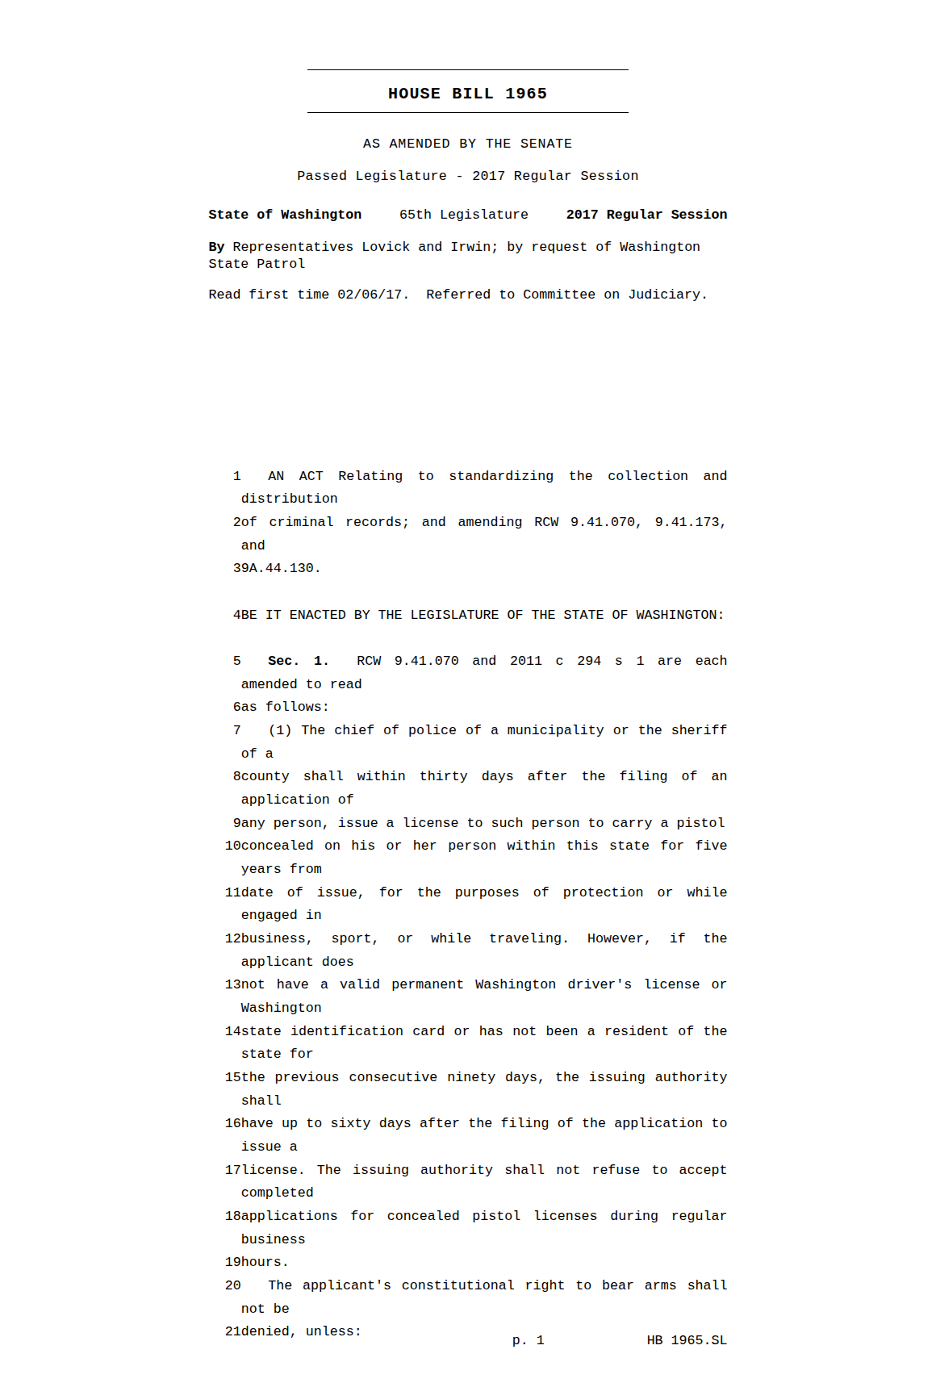HOUSE BILL 1965
AS AMENDED BY THE SENATE
Passed Legislature - 2017 Regular Session
State of Washington 65th Legislature 2017 Regular Session
By Representatives Lovick and Irwin; by request of Washington State Patrol
Read first time 02/06/17. Referred to Committee on Judiciary.
| 1 | AN ACT Relating to standardizing the collection and distribution |
| 2 | of criminal records; and amending RCW 9.41.070, 9.41.173, and |
| 3 | 9A.44.130. |
| 4 | BE IT ENACTED BY THE LEGISLATURE OF THE STATE OF WASHINGTON: |
| 5 | Sec. 1. RCW 9.41.070 and 2011 c 294 s 1 are each amended to read |
| 6 | as follows: |
| 7 | (1) The chief of police of a municipality or the sheriff of a |
| 8 | county shall within thirty days after the filing of an application of |
| 9 | any person, issue a license to such person to carry a pistol |
| 10 | concealed on his or her person within this state for five years from |
| 11 | date of issue, for the purposes of protection or while engaged in |
| 12 | business, sport, or while traveling. However, if the applicant does |
| 13 | not have a valid permanent Washington driver's license or Washington |
| 14 | state identification card or has not been a resident of the state for |
| 15 | the previous consecutive ninety days, the issuing authority shall |
| 16 | have up to sixty days after the filing of the application to issue a |
| 17 | license. The issuing authority shall not refuse to accept completed |
| 18 | applications for concealed pistol licenses during regular business |
| 19 | hours. |
| 20 | The applicant's constitutional right to bear arms shall not be |
| 21 | denied, unless: |
p. 1 HB 1965.SL